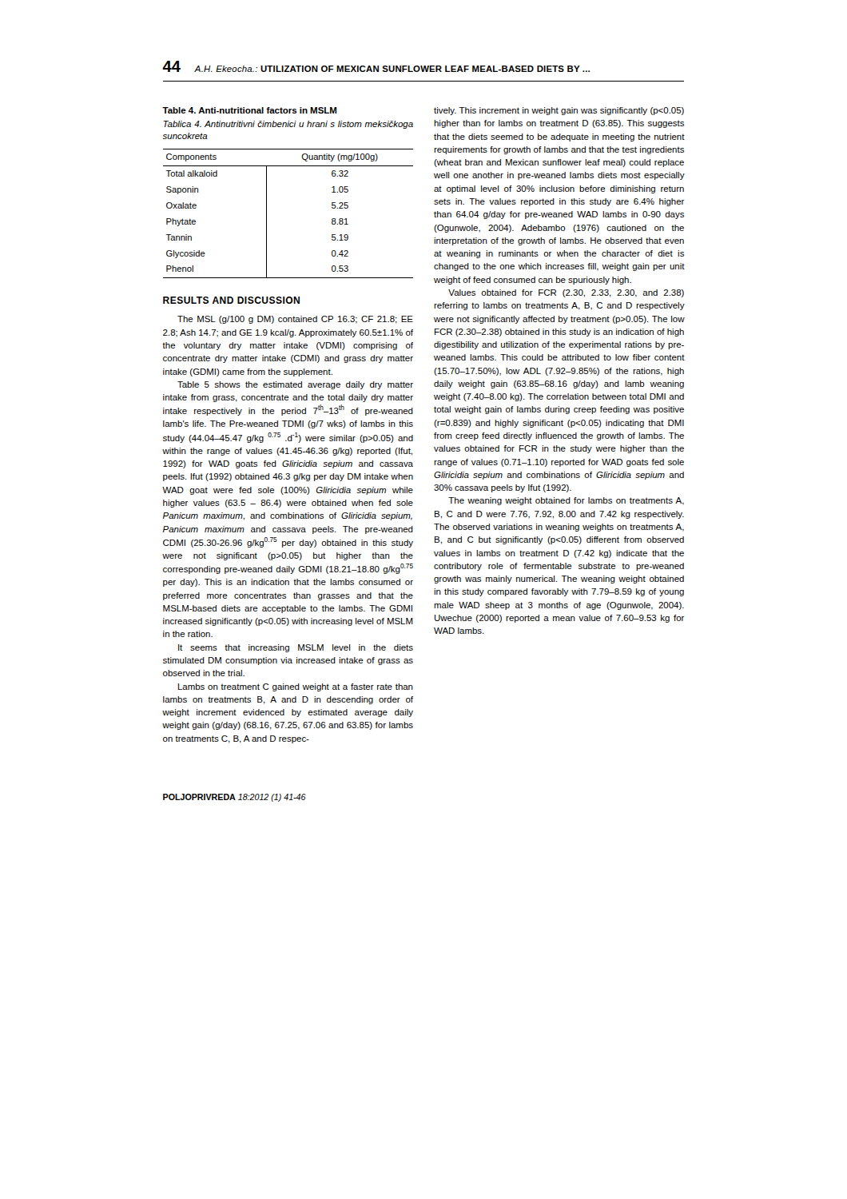44
A.H. Ekeocha.: UTILIZATION OF MEXICAN SUNFLOWER LEAF MEAL-BASED DIETS BY ...
Table 4. Anti-nutritional factors in MSLM
Tablica 4. Antinutritivni čimbenici u hrani s listom meksičkoga suncokreta
| Components | Quantity (mg/100g) |
| --- | --- |
| Total alkaloid | 6.32 |
| Saponin | 1.05 |
| Oxalate | 5.25 |
| Phytate | 8.81 |
| Tannin | 5.19 |
| Glycoside | 0.42 |
| Phenol | 0.53 |
RESULTS AND DISCUSSION
The MSL (g/100 g DM) contained CP 16.3; CF 21.8; EE 2.8; Ash 14.7; and GE 1.9 kcal/g. Approximately 60.5±1.1% of the voluntary dry matter intake (VDMI) comprising of concentrate dry matter intake (CDMI) and grass dry matter intake (GDMI) came from the supplement.
Table 5 shows the estimated average daily dry matter intake from grass, concentrate and the total daily dry matter intake respectively in the period 7th–13th of pre-weaned lamb's life. The Pre-weaned TDMI (g/7 wks) of lambs in this study (44.04–45.47 g/kg 0.75 .d-1) were similar (p>0.05) and within the range of values (41.45-46.36 g/kg) reported (Ifut, 1992) for WAD goats fed Gliricidia sepium and cassava peels. Ifut (1992) obtained 46.3 g/kg per day DM intake when WAD goat were fed sole (100%) Gliricidia sepium while higher values (63.5 – 86.4) were obtained when fed sole Panicum maximum, and combinations of Gliricidia sepium, Panicum maximum and cassava peels. The pre-weaned CDMI (25.30-26.96 g/kg0.75 per day) obtained in this study were not significant (p>0.05) but higher than the corresponding pre-weaned daily GDMI (18.21–18.80 g/kg0.75 per day). This is an indication that the lambs consumed or preferred more concentrates than grasses and that the MSLM-based diets are acceptable to the lambs. The GDMI increased significantly (p<0.05) with increasing level of MSLM in the ration.
It seems that increasing MSLM level in the diets stimulated DM consumption via increased intake of grass as observed in the trial.
Lambs on treatment C gained weight at a faster rate than lambs on treatments B, A and D in descending order of weight increment evidenced by estimated average daily weight gain (g/day) (68.16, 67.25, 67.06 and 63.85) for lambs on treatments C, B, A and D respec-
tively. This increment in weight gain was significantly (p<0.05) higher than for lambs on treatment D (63.85). This suggests that the diets seemed to be adequate in meeting the nutrient requirements for growth of lambs and that the test ingredients (wheat bran and Mexican sunflower leaf meal) could replace well one another in pre-weaned lambs diets most especially at optimal level of 30% inclusion before diminishing return sets in. The values reported in this study are 6.4% higher than 64.04 g/day for pre-weaned WAD lambs in 0-90 days (Ogunwole, 2004). Adebambo (1976) cautioned on the interpretation of the growth of lambs. He observed that even at weaning in ruminants or when the character of diet is changed to the one which increases fill, weight gain per unit weight of feed consumed can be spuriously high.
Values obtained for FCR (2.30, 2.33, 2.30, and 2.38) referring to lambs on treatments A, B, C and D respectively were not significantly affected by treatment (p>0.05). The low FCR (2.30–2.38) obtained in this study is an indication of high digestibility and utilization of the experimental rations by pre-weaned lambs. This could be attributed to low fiber content (15.70–17.50%), low ADL (7.92–9.85%) of the rations, high daily weight gain (63.85–68.16 g/day) and lamb weaning weight (7.40–8.00 kg). The correlation between total DMI and total weight gain of lambs during creep feeding was positive (r=0.839) and highly significant (p<0.05) indicating that DMI from creep feed directly influenced the growth of lambs. The values obtained for FCR in the study were higher than the range of values (0.71–1.10) reported for WAD goats fed sole Gliricidia sepium and combinations of Gliricidia sepium and 30% cassava peels by Ifut (1992).
The weaning weight obtained for lambs on treatments A, B, C and D were 7.76, 7.92, 8.00 and 7.42 kg respectively. The observed variations in weaning weights on treatments A, B, and C but significantly (p<0.05) different from observed values in lambs on treatment D (7.42 kg) indicate that the contributory role of fermentable substrate to pre-weaned growth was mainly numerical. The weaning weight obtained in this study compared favorably with 7.79–8.59 kg of young male WAD sheep at 3 months of age (Ogunwole, 2004). Uwechue (2000) reported a mean value of 7.60–9.53 kg for WAD lambs.
POLJOPRIVREDA 18:2012 (1) 41-46